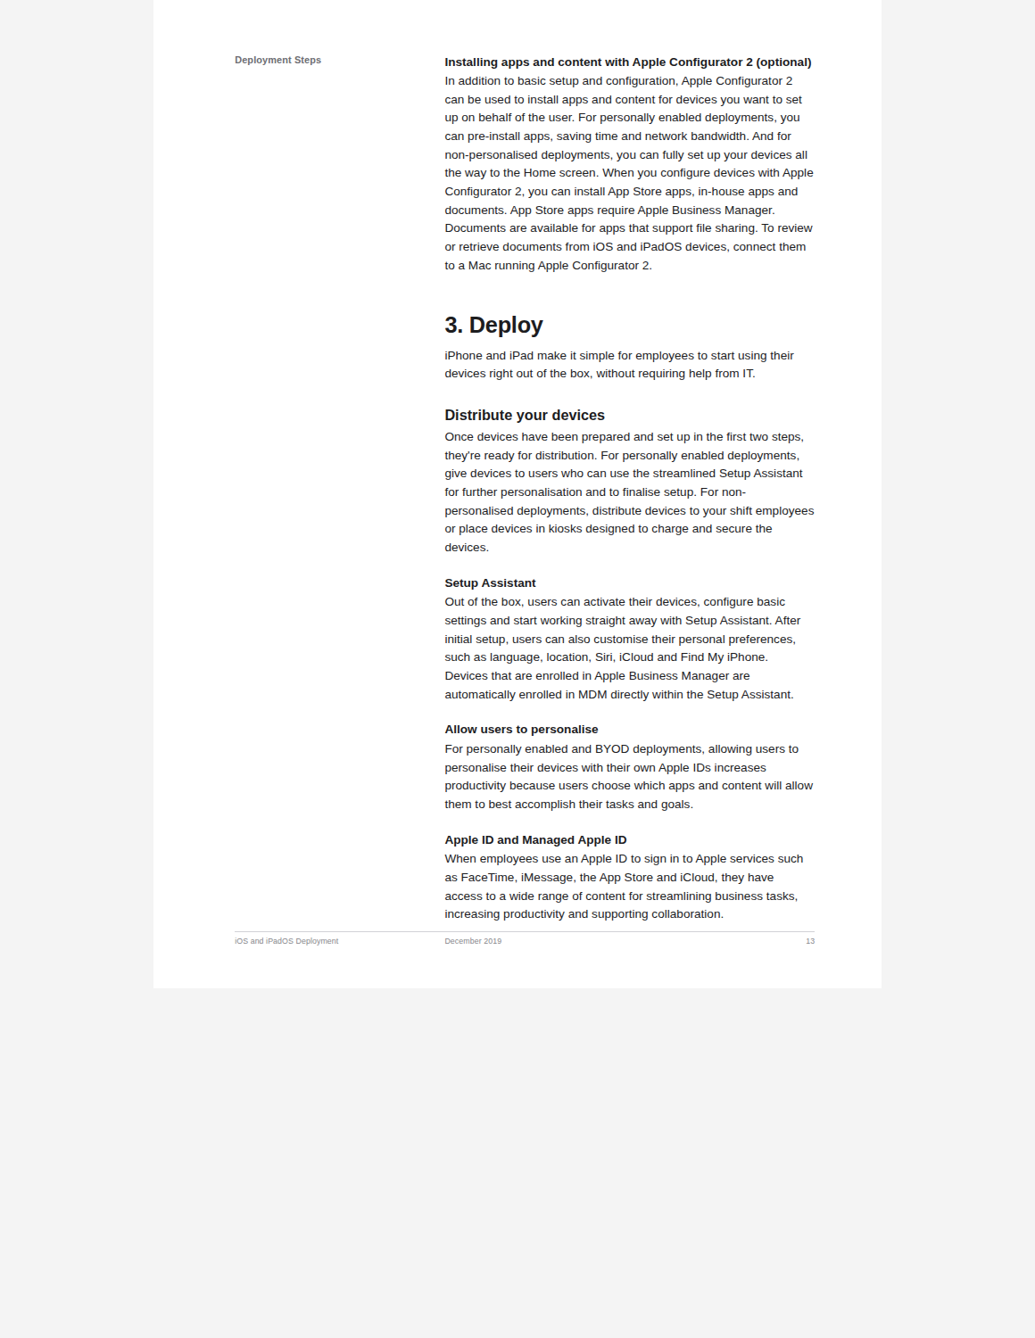Deployment Steps
Installing apps and content with Apple Configurator 2 (optional)
In addition to basic setup and configuration, Apple Configurator 2 can be used to install apps and content for devices you want to set up on behalf of the user. For personally enabled deployments, you can pre-install apps, saving time and network bandwidth. And for non-personalised deployments, you can fully set up your devices all the way to the Home screen. When you configure devices with Apple Configurator 2, you can install App Store apps, in-house apps and documents. App Store apps require Apple Business Manager. Documents are available for apps that support file sharing. To review or retrieve documents from iOS and iPadOS devices, connect them to a Mac running Apple Configurator 2.
3. Deploy
iPhone and iPad make it simple for employees to start using their devices right out of the box, without requiring help from IT.
Distribute your devices
Once devices have been prepared and set up in the first two steps, they're ready for distribution. For personally enabled deployments, give devices to users who can use the streamlined Setup Assistant for further personalisation and to finalise setup. For non-personalised deployments, distribute devices to your shift employees or place devices in kiosks designed to charge and secure the devices.
Setup Assistant
Out of the box, users can activate their devices, configure basic settings and start working straight away with Setup Assistant. After initial setup, users can also customise their personal preferences, such as language, location, Siri, iCloud and Find My iPhone. Devices that are enrolled in Apple Business Manager are automatically enrolled in MDM directly within the Setup Assistant.
Allow users to personalise
For personally enabled and BYOD deployments, allowing users to personalise their devices with their own Apple IDs increases productivity because users choose which apps and content will allow them to best accomplish their tasks and goals.
Apple ID and Managed Apple ID
When employees use an Apple ID to sign in to Apple services such as FaceTime, iMessage, the App Store and iCloud, they have access to a wide range of content for streamlining business tasks, increasing productivity and supporting collaboration.
iOS and iPadOS Deployment December 2019 13